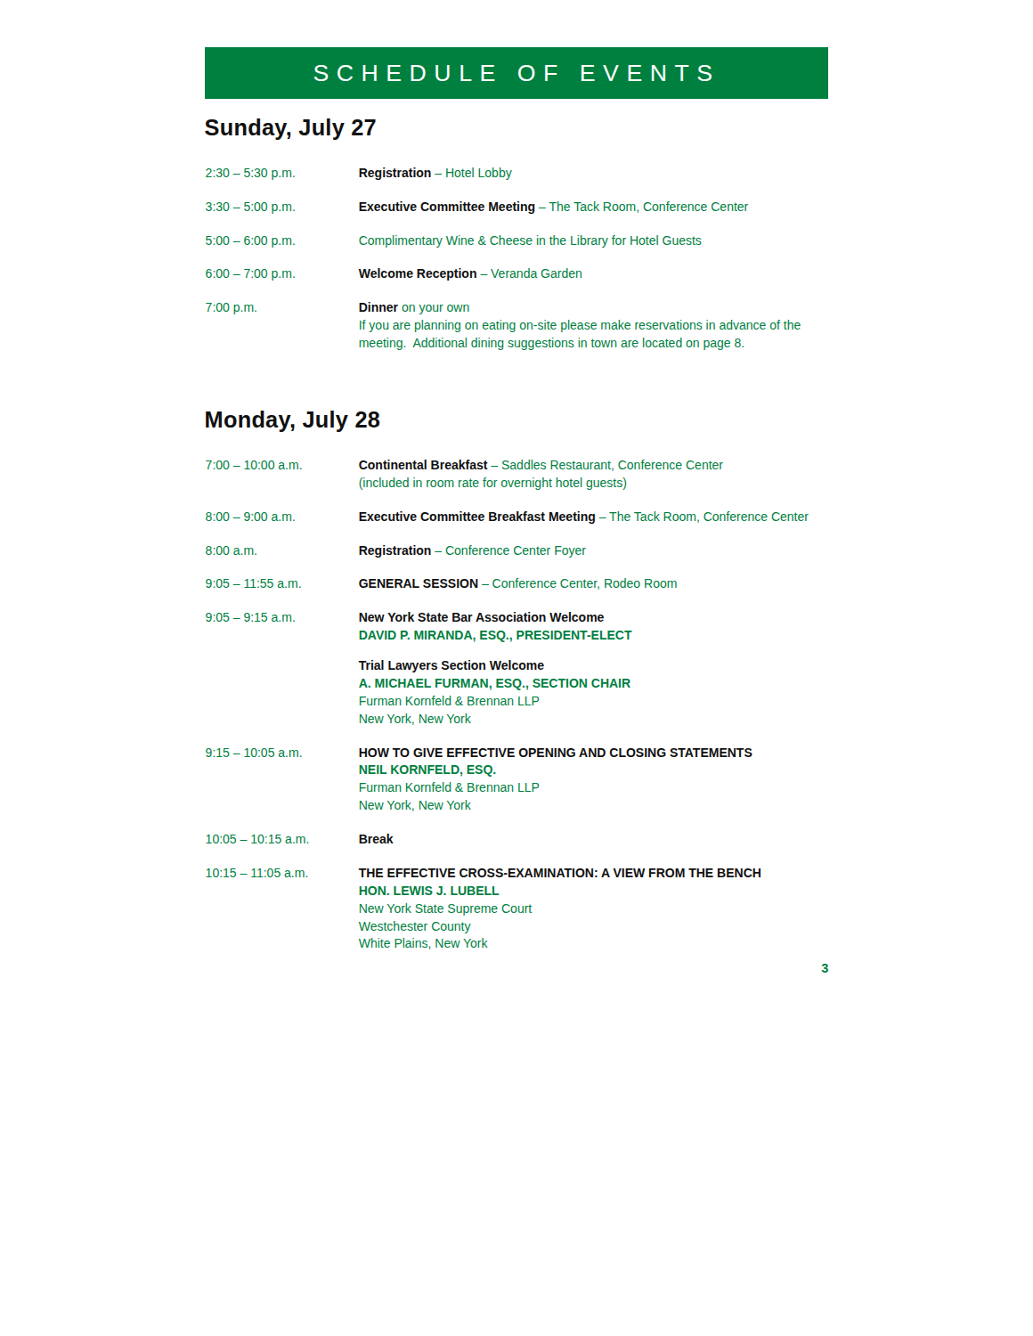SCHEDULE OF EVENTS
Sunday, July 27
| 2:30 – 5:30 p.m. | Registration – Hotel Lobby |
| 3:30 – 5:00 p.m. | Executive Committee Meeting – The Tack Room, Conference Center |
| 5:00 – 6:00 p.m. | Complimentary Wine & Cheese in the Library for Hotel Guests |
| 6:00 – 7:00 p.m. | Welcome Reception – Veranda Garden |
| 7:00 p.m. | Dinner on your own If you are planning on eating on-site please make reservations in advance of the meeting. Additional dining suggestions in town are located on page 8. |
Monday, July 28
| 7:00 – 10:00 a.m. | Continental Breakfast – Saddles Restaurant, Conference Center (included in room rate for overnight hotel guests) |
| 8:00 – 9:00 a.m. | Executive Committee Breakfast Meeting – The Tack Room, Conference Center |
| 8:00 a.m. | Registration – Conference Center Foyer |
| 9:05 – 11:55 a.m. | General Session – Conference Center, Rodeo Room |
| 9:05 – 9:15 a.m. | New York State Bar Association Welcome David P. Miranda, Esq., President-Elect Trial Lawyers Section Welcome A. Michael Furman, Esq., Section Chair Furman Kornfeld & Brennan LLP New York, New York |
| 9:15 – 10:05 a.m. | How to Give Effective Opening and Closing Statements Neil Kornfeld, Esq. Furman Kornfeld & Brennan LLP New York, New York |
| 10:05 – 10:15 a.m. | Break |
| 10:15 – 11:05 a.m. | The Effective Cross-Examination: A View from the Bench Hon. Lewis J. Lubell New York State Supreme Court Westchester County White Plains, New York |
3